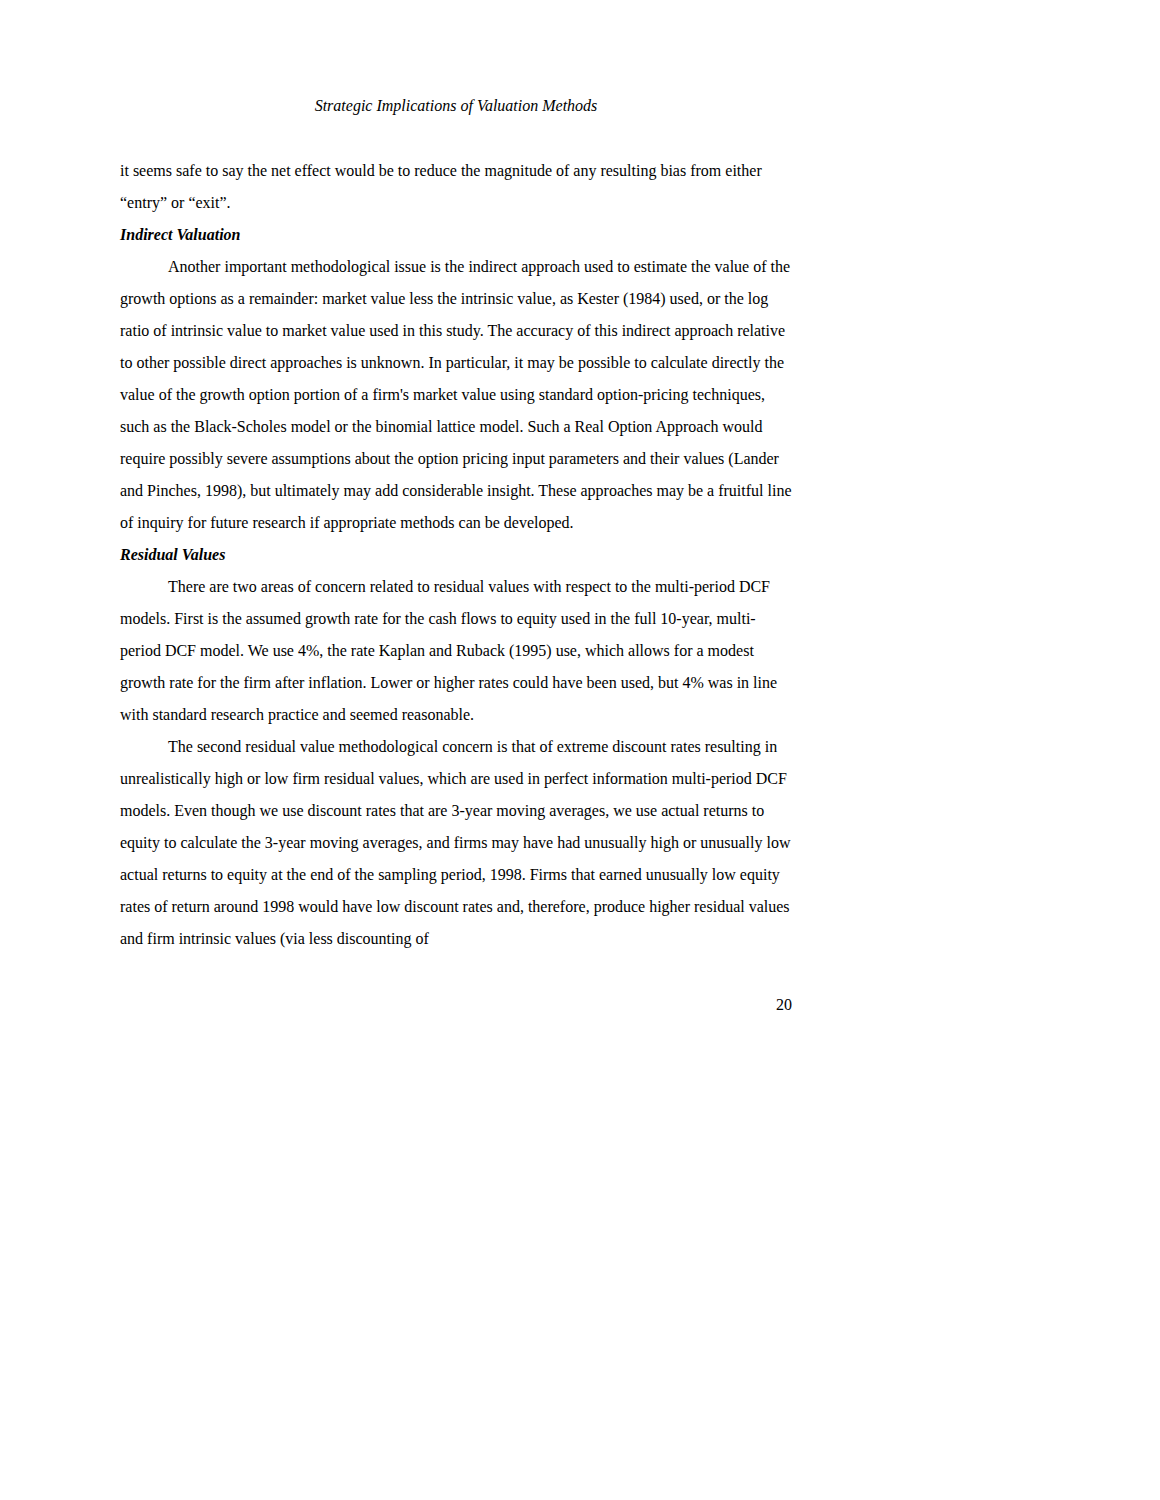Strategic Implications of Valuation Methods
it seems safe to say the net effect would be to reduce the magnitude of any resulting bias from either “entry” or “exit”.
Indirect Valuation
Another important methodological issue is the indirect approach used to estimate the value of the growth options as a remainder: market value less the intrinsic value, as Kester (1984) used, or the log ratio of intrinsic value to market value used in this study. The accuracy of this indirect approach relative to other possible direct approaches is unknown. In particular, it may be possible to calculate directly the value of the growth option portion of a firm's market value using standard option-pricing techniques, such as the Black-Scholes model or the binomial lattice model. Such a Real Option Approach would require possibly severe assumptions about the option pricing input parameters and their values (Lander and Pinches, 1998), but ultimately may add considerable insight. These approaches may be a fruitful line of inquiry for future research if appropriate methods can be developed.
Residual Values
There are two areas of concern related to residual values with respect to the multi-period DCF models. First is the assumed growth rate for the cash flows to equity used in the full 10-year, multi-period DCF model. We use 4%, the rate Kaplan and Ruback (1995) use, which allows for a modest growth rate for the firm after inflation. Lower or higher rates could have been used, but 4% was in line with standard research practice and seemed reasonable.
The second residual value methodological concern is that of extreme discount rates resulting in unrealistically high or low firm residual values, which are used in perfect information multi-period DCF models. Even though we use discount rates that are 3-year moving averages, we use actual returns to equity to calculate the 3-year moving averages, and firms may have had unusually high or unusually low actual returns to equity at the end of the sampling period, 1998. Firms that earned unusually low equity rates of return around 1998 would have low discount rates and, therefore, produce higher residual values and firm intrinsic values (via less discounting of
20